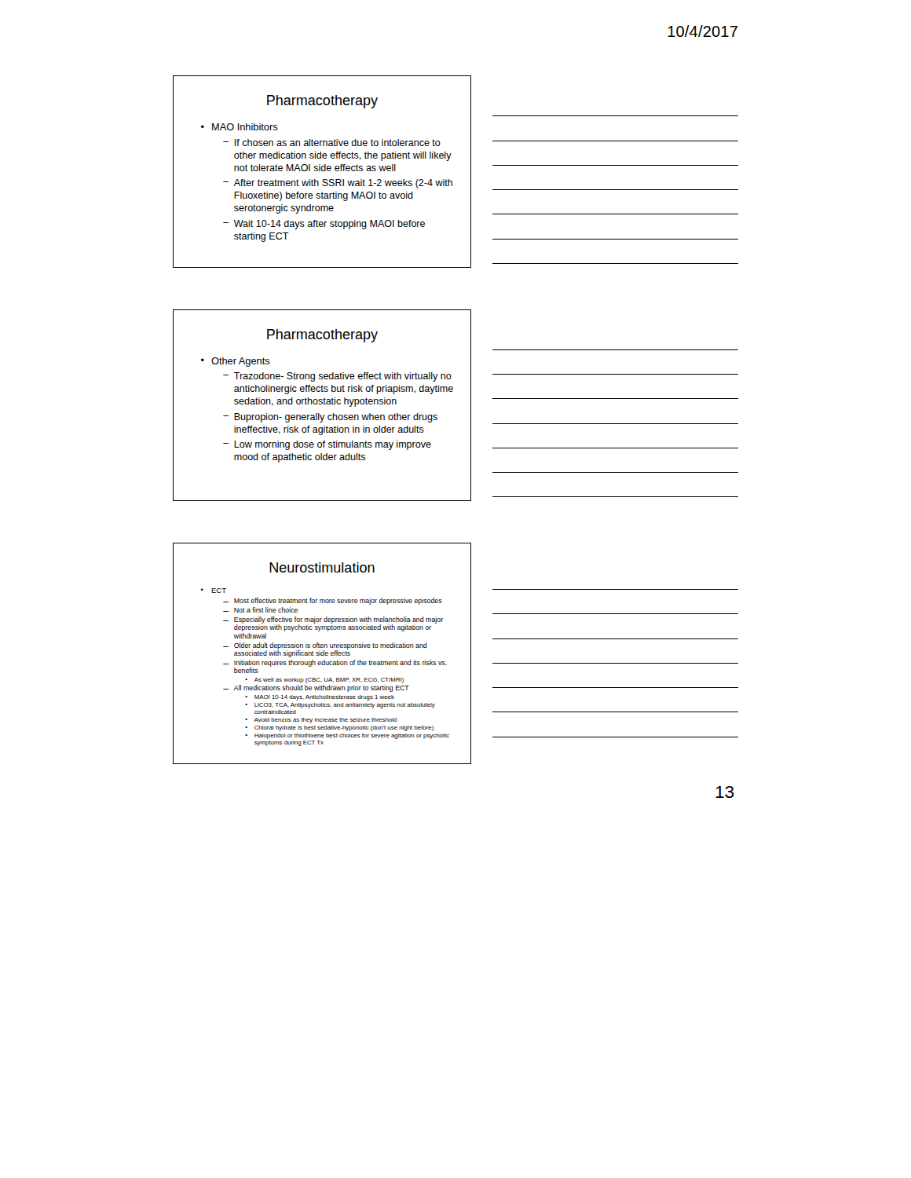10/4/2017
Pharmacotherapy
MAO Inhibitors
If chosen as an alternative due to intolerance to other medication side effects, the patient will likely not tolerate MAOI side effects as well
After treatment with SSRI wait 1-2 weeks (2-4 with Fluoxetine) before starting MAOI to avoid serotonergic syndrome
Wait 10-14 days after stopping MAOI before starting ECT
Pharmacotherapy
Other Agents
Trazodone- Strong sedative effect with virtually no anticholinergic effects but risk of priapism, daytime sedation, and orthostatic hypotension
Bupropion- generally chosen when other drugs ineffective, risk of agitation in in older adults
Low morning dose of stimulants may improve mood of apathetic older adults
Neurostimulation
ECT
Most effective treatment for more severe major depressive episodes
Not a first line choice
Especially effective for major depression with melancholia and major depression with psychotic symptoms associated with agitation or withdrawal
Older adult depression is often unresponsive to medication and associated with significant side effects
Initiation requires thorough education of the treatment and its risks vs. benefits
As well as workup (CBC, UA, BMP, XR, ECG, CT/MRI)
All medications should be withdrawn prior to starting ECT
MAOI 10-14 days, Anticholinesterase drugs 1 week
LiCO3, TCA, Antipsychotics, and antianxiety agents not absolutely contraindicated
Avoid benzos as they increase the seizure threshold
Chloral hydrate is best sedative-hyponotic (don't use night before)
Haloperidol or thiothixene best choices for severe agitation or psychotic symptoms during ECT Tx
13